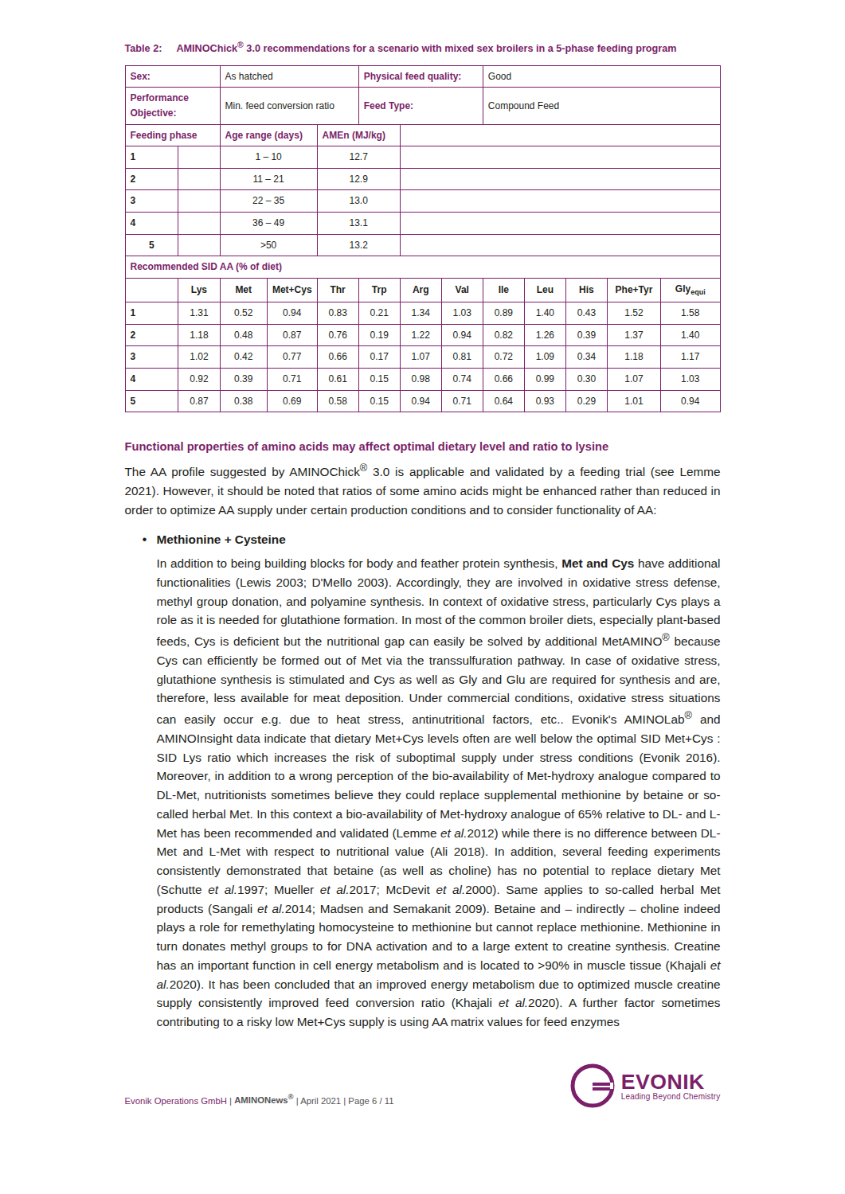Table 2: AMINOChick® 3.0 recommendations for a scenario with mixed sex broilers in a 5-phase feeding program
| Sex: | As hatched | Physical feed quality: | Good |
| Performance Objective: | Min. feed conversion ratio | Feed Type: | Compound Feed |
| Feeding phase | Age range (days) | AMEn (MJ/kg) | |
| 1 | | 1 – 10 | 12.7 | |
| 2 | | 11 – 21 | 12.9 | |
| 3 | | 22 – 35 | 13.0 | |
| 4 | | 36 – 49 | 13.1 | |
| 5 | | >50 | 13.2 | |
| Recommended SID AA (% of diet) |
| | Lys | Met | Met+Cys | Thr | Trp | Arg | Val | Ile | Leu | His | Phe+Tyr | Gly equi |
| 1 | 1.31 | 0.52 | 0.94 | 0.83 | 0.21 | 1.34 | 1.03 | 0.89 | 1.40 | 0.43 | 1.52 | 1.58 |
| 2 | 1.18 | 0.48 | 0.87 | 0.76 | 0.19 | 1.22 | 0.94 | 0.82 | 1.26 | 0.39 | 1.37 | 1.40 |
| 3 | 1.02 | 0.42 | 0.77 | 0.66 | 0.17 | 1.07 | 0.81 | 0.72 | 1.09 | 0.34 | 1.18 | 1.17 |
| 4 | 0.92 | 0.39 | 0.71 | 0.61 | 0.15 | 0.98 | 0.74 | 0.66 | 0.99 | 0.30 | 1.07 | 1.03 |
| 5 | 0.87 | 0.38 | 0.69 | 0.58 | 0.15 | 0.94 | 0.71 | 0.64 | 0.93 | 0.29 | 1.01 | 0.94 |
Functional properties of amino acids may affect optimal dietary level and ratio to lysine
The AA profile suggested by AMINOChick® 3.0 is applicable and validated by a feeding trial (see Lemme 2021). However, it should be noted that ratios of some amino acids might be enhanced rather than reduced in order to optimize AA supply under certain production conditions and to consider functionality of AA:
Methionine + Cysteine
In addition to being building blocks for body and feather protein synthesis, Met and Cys have additional functionalities (Lewis 2003; D'Mello 2003). Accordingly, they are involved in oxidative stress defense, methyl group donation, and polyamine synthesis. In context of oxidative stress, particularly Cys plays a role as it is needed for glutathione formation. In most of the common broiler diets, especially plant-based feeds, Cys is deficient but the nutritional gap can easily be solved by additional MetAMINO® because Cys can efficiently be formed out of Met via the transsulfuration pathway. In case of oxidative stress, glutathione synthesis is stimulated and Cys as well as Gly and Glu are required for synthesis and are, therefore, less available for meat deposition. Under commercial conditions, oxidative stress situations can easily occur e.g. due to heat stress, antinutritional factors, etc.. Evonik's AMINOLab® and AMINOInsight data indicate that dietary Met+Cys levels often are well below the optimal SID Met+Cys : SID Lys ratio which increases the risk of suboptimal supply under stress conditions (Evonik 2016). Moreover, in addition to a wrong perception of the bio-availability of Met-hydroxy analogue compared to DL-Met, nutritionists sometimes believe they could replace supplemental methionine by betaine or so-called herbal Met. In this context a bio-availability of Met-hydroxy analogue of 65% relative to DL- and L-Met has been recommended and validated (Lemme et al. 2012) while there is no difference between DL-Met and L-Met with respect to nutritional value (Ali 2018). In addition, several feeding experiments consistently demonstrated that betaine (as well as choline) has no potential to replace dietary Met (Schutte et al. 1997; Mueller et al. 2017; McDevit et al. 2000). Same applies to so-called herbal Met products (Sangali et al. 2014; Madsen and Semakanit 2009). Betaine and – indirectly – choline indeed plays a role for remethylating homocysteine to methionine but cannot replace methionine. Methionine in turn donates methyl groups to for DNA activation and to a large extent to creatine synthesis. Creatine has an important function in cell energy metabolism and is located to >90% in muscle tissue (Khajali et al. 2020). It has been concluded that an improved energy metabolism due to optimized muscle creatine supply consistently improved feed conversion ratio (Khajali et al. 2020). A further factor sometimes contributing to a risky low Met+Cys supply is using AA matrix values for feed enzymes
Evonik Operations GmbH | AMINONews® | April 2021 | Page 6 / 11
EVONIK
Leading Beyond Chemistry